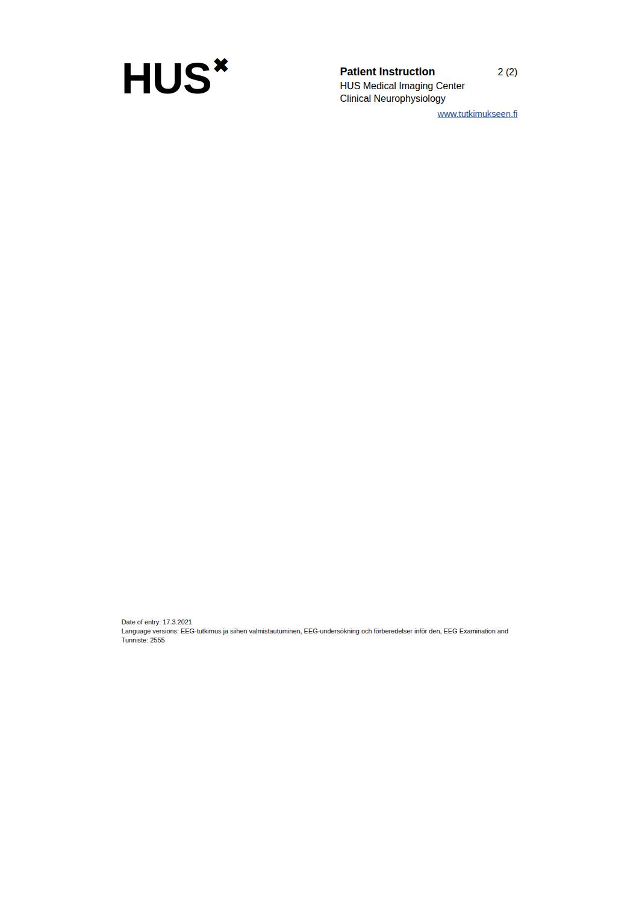HUS✖
Patient Instruction 2 (2)
HUS Medical Imaging Center
Clinical Neurophysiology
www.tutkimukseen.fi
Date of entry: 17.3.2021
Language versions: EEG-tutkimus ja siihen valmistautuminen, EEG-undersökning och förberedelser inför den, EEG Examination and
Tunniste: 2555